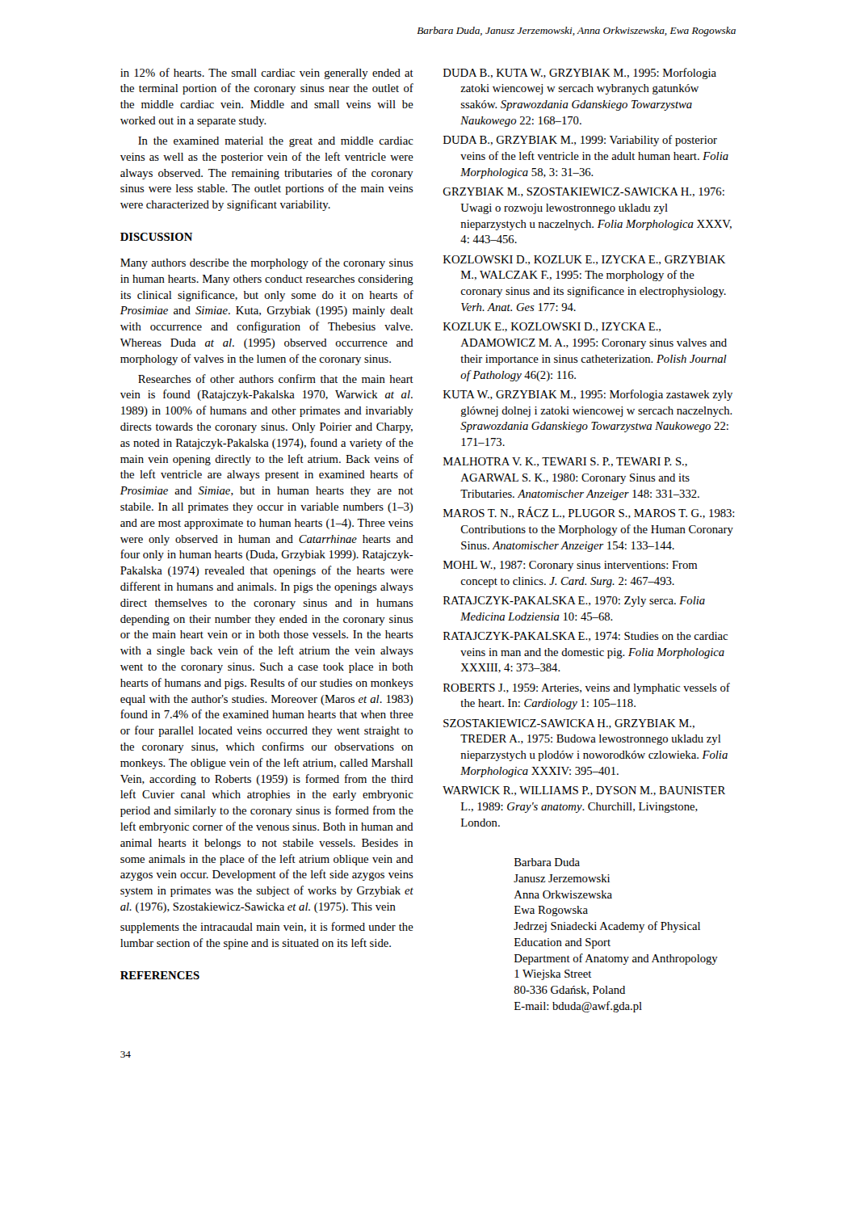Barbara Duda, Janusz Jerzemowski, Anna Orkwiszewska, Ewa Rogowska
in 12% of hearts. The small cardiac vein generally ended at the terminal portion of the coronary sinus near the outlet of the middle cardiac vein. Middle and small veins will be worked out in a separate study.
In the examined material the great and middle cardiac veins as well as the posterior vein of the left ventricle were always observed. The remaining tributaries of the coronary sinus were less stable. The outlet portions of the main veins were characterized by significant variability.
DISCUSSION
Many authors describe the morphology of the coronary sinus in human hearts. Many others conduct researches considering its clinical significance, but only some do it on hearts of Prosimiae and Simiae. Kuta, Grzybiak (1995) mainly dealt with occurrence and configuration of Thebesius valve. Whereas Duda at al. (1995) observed occurrence and morphology of valves in the lumen of the coronary sinus.
Researches of other authors confirm that the main heart vein is found (Ratajczyk-Pakalska 1970, Warwick at al. 1989) in 100% of humans and other primates and invariably directs towards the coronary sinus. Only Poirier and Charpy, as noted in Ratajczyk-Pakalska (1974), found a variety of the main vein opening directly to the left atrium. Back veins of the left ventricle are always present in examined hearts of Prosimiae and Simiae, but in human hearts they are not stabile. In all primates they occur in variable numbers (1–3) and are most approximate to human hearts (1–4). Three veins were only observed in human and Catarrhinae hearts and four only in human hearts (Duda, Grzybiak 1999). Ratajczyk-Pakalska (1974) revealed that openings of the hearts were different in humans and animals. In pigs the openings always direct themselves to the coronary sinus and in humans depending on their number they ended in the coronary sinus or the main heart vein or in both those vessels. In the hearts with a single back vein of the left atrium the vein always went to the coronary sinus. Such a case took place in both hearts of humans and pigs. Results of our studies on monkeys equal with the author's studies. Moreover (Maros et al. 1983) found in 7.4% of the examined human hearts that when three or four parallel located veins occurred they went straight to the coronary sinus, which confirms our observations on monkeys. The obligue vein of the left atrium, called Marshall Vein, according to Roberts (1959) is formed from the third left Cuvier canal which atrophies in the early embryonic period and similarly to the coronary sinus is formed from the left embryonic corner of the venous sinus. Both in human and animal hearts it belongs to not stabile vessels. Besides in some animals in the place of the left atrium oblique vein and azygos vein occur. Development of the left side azygos veins system in primates was the subject of works by Grzybiak et al. (1976), Szostakiewicz-Sawicka et al. (1975). This vein
supplements the intracaudal main vein, it is formed under the lumbar section of the spine and is situated on its left side.
REFERENCES
DUDA B., KUTA W., GRZYBIAK M., 1995: Morfologia zatoki wiencowej w sercach wybranych gatunków ssaków. Sprawozdania Gdanskiego Towarzystwa Naukowego 22: 168–170.
DUDA B., GRZYBIAK M., 1999: Variability of posterior veins of the left ventricle in the adult human heart. Folia Morphologica 58, 3: 31–36.
GRZYBIAK M., SZOSTAKIEWICZ-SAWICKA H., 1976: Uwagi o rozwoju lewostronnego ukladu zyl nieparzystych u naczelnych. Folia Morphologica XXXV, 4: 443–456.
KOZLOWSKI D., KOZLUK E., IZYCKA E., GRZYBIAK M., WALCZAK F., 1995: The morphology of the coronary sinus and its significance in electrophysiology. Verh. Anat. Ges 177: 94.
KOZLUK E., KOZLOWSKI D., IZYCKA E., ADAMOWICZ M. A., 1995: Coronary sinus valves and their importance in sinus catheterization. Polish Journal of Pathology 46(2): 116.
KUTA W., GRZYBIAK M., 1995: Morfologia zastawek zyly glównej dolnej i zatoki wiencowej w sercach naczelnych. Sprawozdania Gdanskiego Towarzystwa Naukowego 22: 171–173.
MALHOTRA V. K., TEWARI S. P., TEWARI P. S., AGARWAL S. K., 1980: Coronary Sinus and its Tributaries. Anatomischer Anzeiger 148: 331–332.
MAROS T. N., RÁCZ L., PLUGOR S., MAROS T. G., 1983: Contributions to the Morphology of the Human Coronary Sinus. Anatomischer Anzeiger 154: 133–144.
MOHL W., 1987: Coronary sinus interventions: From concept to clinics. J. Card. Surg. 2: 467–493.
RATAJCZYK-PAKALSKA E., 1970: Zyly serca. Folia Medicina Lodziensia 10: 45–68.
RATAJCZYK-PAKALSKA E., 1974: Studies on the cardiac veins in man and the domestic pig. Folia Morphologica XXXIII, 4: 373–384.
ROBERTS J., 1959: Arteries, veins and lymphatic vessels of the heart. In: Cardiology 1: 105–118.
SZOSTAKIEWICZ-SAWICKA H., GRZYBIAK M., TREDER A., 1975: Budowa lewostronnego ukladu zyl nieparzystych u plodów i noworodków czlowieka. Folia Morphologica XXXIV: 395–401.
WARWICK R., WILLIAMS P., DYSON M., BAUNISTER L., 1989: Gray's anatomy. Churchill, Livingstone, London.
Barbara Duda
Janusz Jerzemowski
Anna Orkwiszewska
Ewa Rogowska
Jedrzej Sniadecki Academy of Physical
Education and Sport
Department of Anatomy and Anthropology
1 Wiejska Street
80-336 Gdańsk, Poland
E-mail: bduda@awf.gda.pl
34